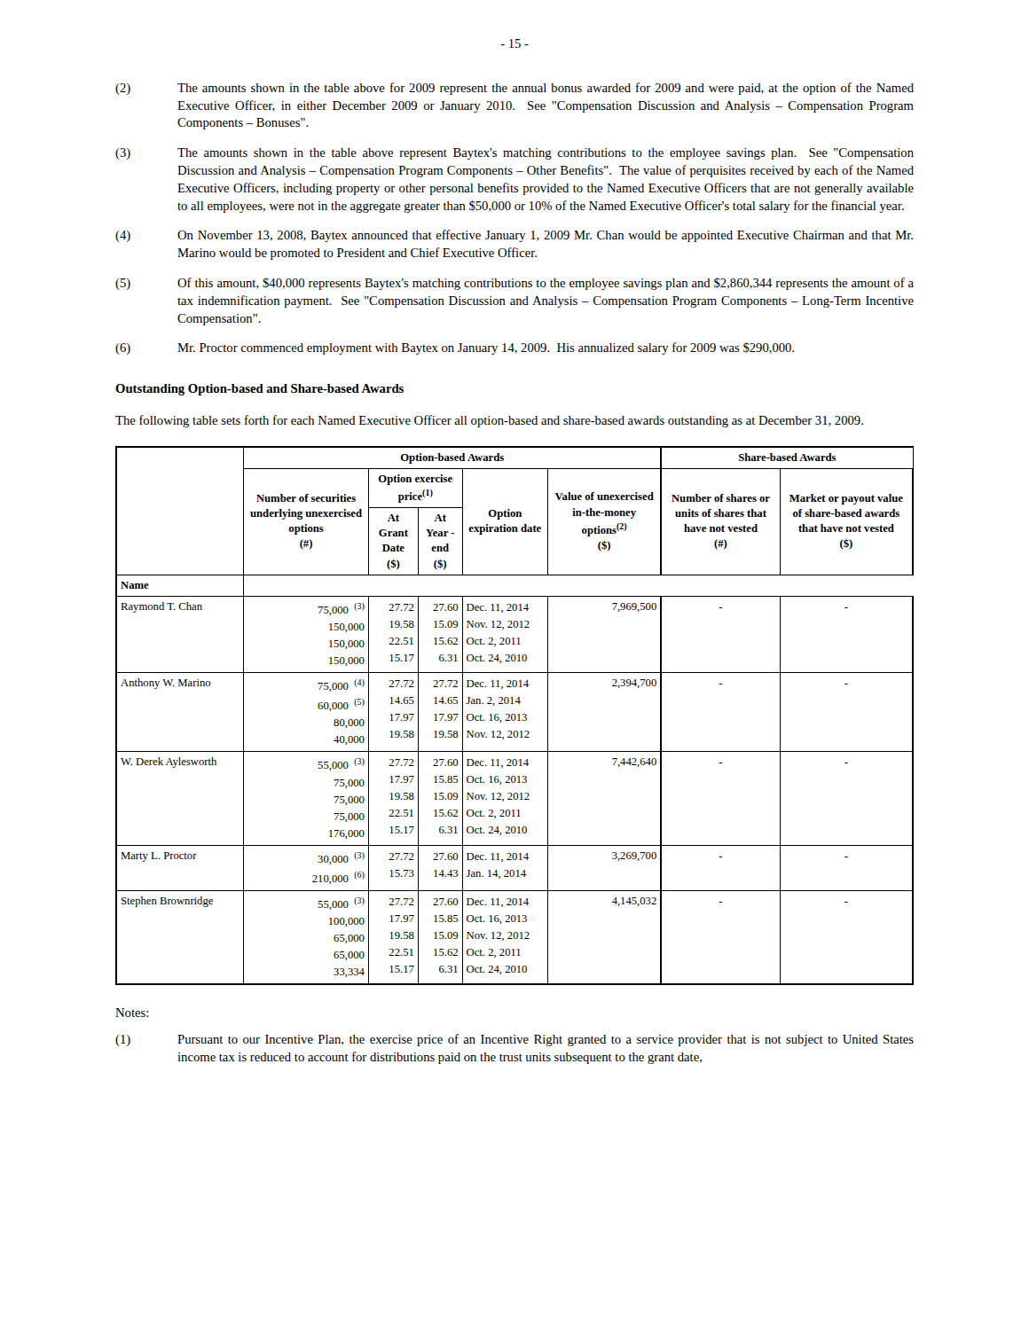- 15 -
(2)
The amounts shown in the table above for 2009 represent the annual bonus awarded for 2009 and were paid, at the option of the Named Executive Officer, in either December 2009 or January 2010. See "Compensation Discussion and Analysis – Compensation Program Components – Bonuses".
(3)
The amounts shown in the table above represent Baytex's matching contributions to the employee savings plan. See "Compensation Discussion and Analysis – Compensation Program Components – Other Benefits". The value of perquisites received by each of the Named Executive Officers, including property or other personal benefits provided to the Named Executive Officers that are not generally available to all employees, were not in the aggregate greater than $50,000 or 10% of the Named Executive Officer's total salary for the financial year.
(4)
On November 13, 2008, Baytex announced that effective January 1, 2009 Mr. Chan would be appointed Executive Chairman and that Mr. Marino would be promoted to President and Chief Executive Officer.
(5)
Of this amount, $40,000 represents Baytex's matching contributions to the employee savings plan and $2,860,344 represents the amount of a tax indemnification payment. See "Compensation Discussion and Analysis – Compensation Program Components – Long-Term Incentive Compensation".
(6)
Mr. Proctor commenced employment with Baytex on January 14, 2009. His annualized salary for 2009 was $290,000.
Outstanding Option-based and Share-based Awards
The following table sets forth for each Named Executive Officer all option-based and share-based awards outstanding as at December 31, 2009.
| | Option-based Awards | Share-based Awards | |
| --- | --- | --- | --- |
| Number of securities underlying unexercised options (#) | Option exercise price (1) | Option expiration date | Value of unexercised in-the-money options (2) ($) | Number of shares or units of shares that have not vested (#) | Market or payout value of share-based awards that have not vested ($) |
| At Grant Date ($) | At Year -end ($) |
| Name | |
| Raymond T. Chan | 75,000 (3) 150,000 150,000 150,000 | 27.72 19.58 22.51 15.17 | 27.60 15.09 15.62 6.31 | Dec. 11, 2014 Nov. 12, 2012 Oct. 2, 2011 Oct. 24, 2010 | 7,969,500 | - | - |
| Anthony W. Marino | 75,000 (4) 60,000 (5) 80,000 40,000 | 27.72 14.65 17.97 19.58 | 27.72 14.65 17.97 19.58 | Dec. 11, 2014 Jan. 2, 2014 Oct. 16, 2013 Nov. 12, 2012 | 2,394,700 | - | - |
| W. Derek Aylesworth | 55,000 (3) 75,000 75,000 75,000 176,000 | 27.72 17.97 19.58 22.51 15.17 | 27.60 15.85 15.09 15.62 6.31 | Dec. 11, 2014 Oct. 16, 2013 Nov. 12, 2012 Oct. 2, 2011 Oct. 24, 2010 | 7,442,640 | - | - |
| Marty L. Proctor | 30,000 (3) 210,000 (6) | 27.72 15.73 | 27.60 14.43 | Dec. 11, 2014 Jan. 14, 2014 | 3,269,700 | - | - |
| Stephen Brownridge | 55,000 (3) 100,000 65,000 65,000 33,334 | 27.72 17.97 19.58 22.51 15.17 | 27.60 15.85 15.09 15.62 6.31 | Dec. 11, 2014 Oct. 16, 2013 Nov. 12, 2012 Oct. 2, 2011 Oct. 24, 2010 | 4,145,032 | - | - |
Notes:
(1)
Pursuant to our Incentive Plan, the exercise price of an Incentive Right granted to a service provider that is not subject to United States income tax is reduced to account for distributions paid on the trust units subsequent to the grant date,